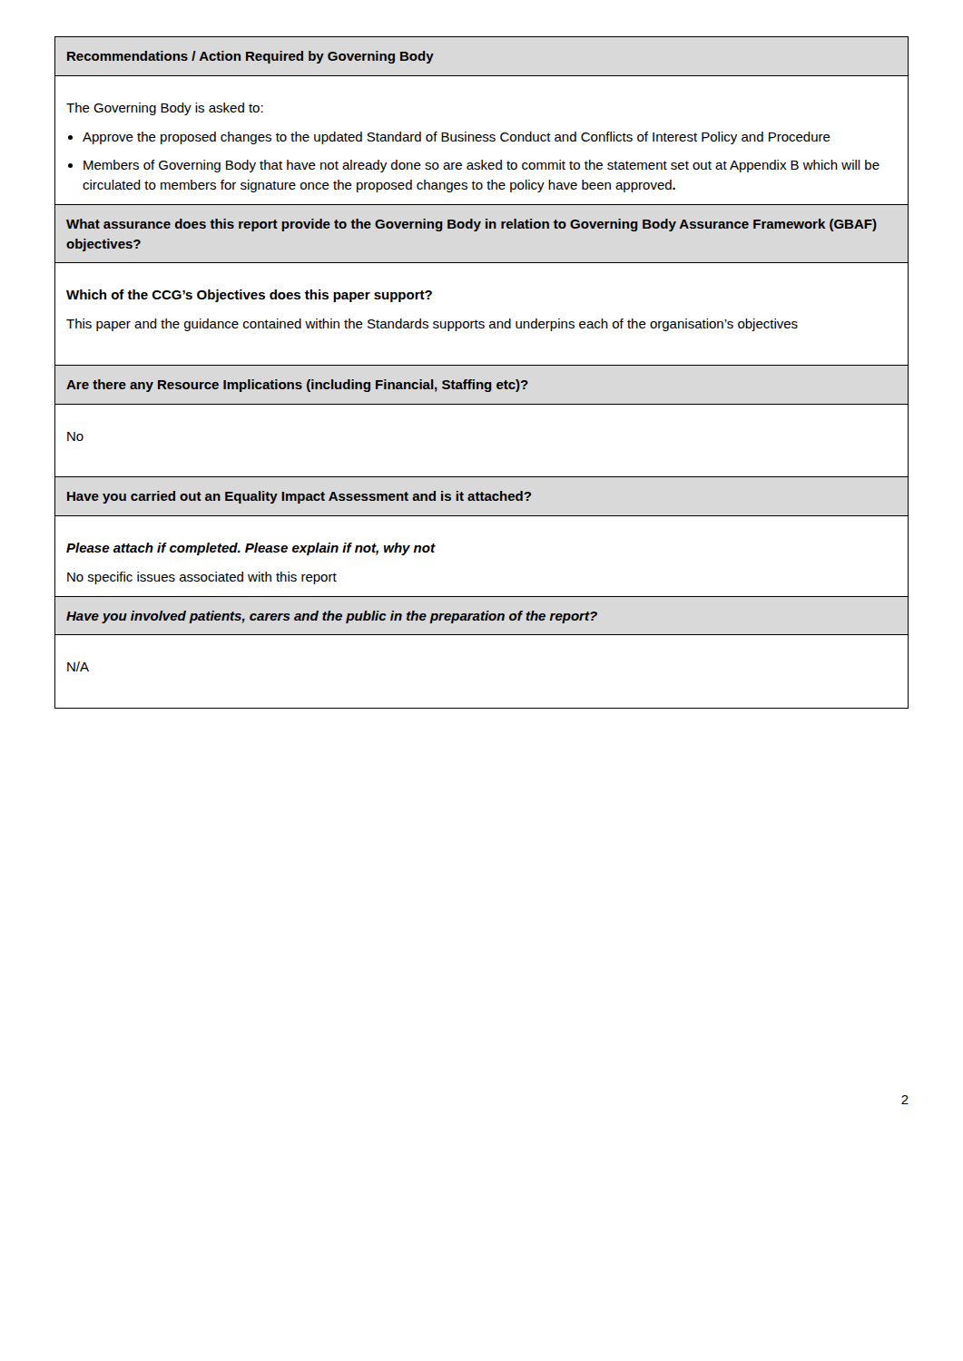| Recommendations / Action Required by Governing Body |
| The Governing Body is asked to: Approve the proposed changes to the updated Standard of Business Conduct and Conflicts of Interest Policy and Procedure Members of Governing Body that have not already done so are asked to commit to the statement set out at Appendix B which will be circulated to members for signature once the proposed changes to the policy have been approved . |
| What assurance does this report provide to the Governing Body in relation to Governing Body Assurance Framework (GBAF) objectives? |
| Which of the CCG’s Objectives does this paper support? This paper and the guidance contained within the Standards supports and underpins each of the organisation’s objectives |
| Are there any Resource Implications (including Financial, Staffing etc)? |
| No |
| Have you carried out an Equality Impact Assessment and is it attached? |
| Please attach if completed. Please explain if not, why not No specific issues associated with this report |
| Have you involved patients, carers and the public in the preparation of the report? |
| N/A |
2